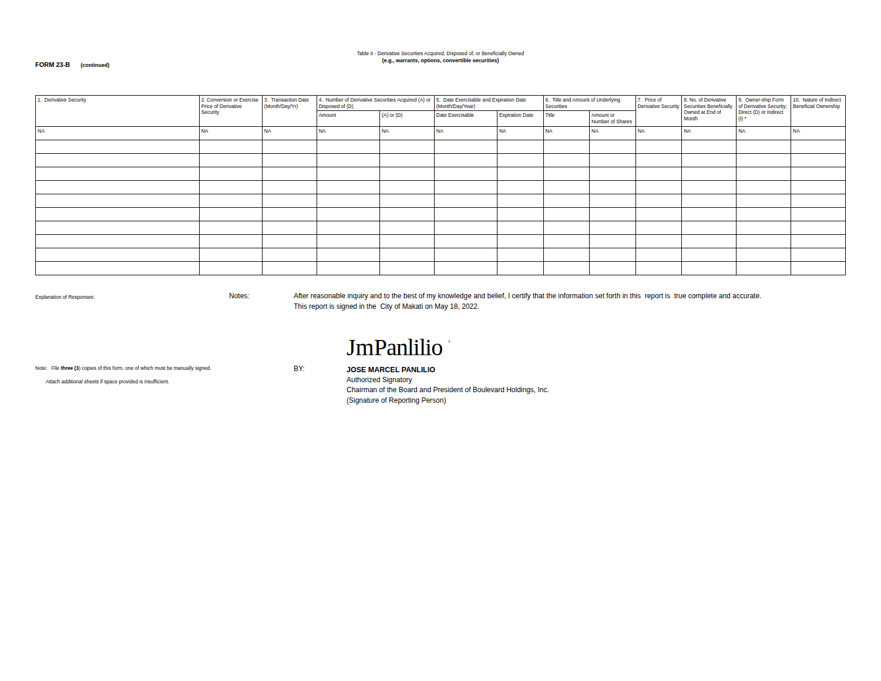FORM 23-B(continued)
Table II - Derivative Securities Acquired, Disposed of, or Beneficially Owned
(e.g., warrants, options, convertible securities)
| 1. Derivative Security | 2. Conversion or Exercise Price of Derivative Security | 3. Transaction Date (Month/Day/Yr) | 4. Number of Derivative Securities Acquired (A) or Disposed of (D) | 5. Date Exercisable and Expiration Date (Month/Day/Year) | 6. Title and Amount of Underlying Securities | 7. Price of Derivative Security | 8. No. of Derivative Securities Beneficially Owned at End of Month | 9. Owner-ship Form of Derivative Security; Direct (D) or Indirect (I) * | 10. Nature of Indirect Beneficial Ownership |
| --- | --- | --- | --- | --- | --- | --- | --- | --- | --- |
| Amount | (A) or (D) | Date Exercisable | Expiration Date | Title | Amount or Number of Shares |
| NA | NA | NA | NA | NA | NA | NA | NA | NA | NA | NA | NA | NA |
Explanation of Responses:
Notes:
After reasonable inquiry and to the best of my knowledge and belief, I certify that the information set forth in this report is true complete and accurate. This report is signed in the City of Makati on May 18, 2022.
Note: File three (3) copies of this form, one of which must be manually signed. Attach additional sheets if space provided is insufficient.
BY:
JmPanlilio’ JOSE MARCEL PANLILIO
Authorized Signatory
Chairman of the Board and President of Boulevard Holdings, Inc.
(Signature of Reporting Person)